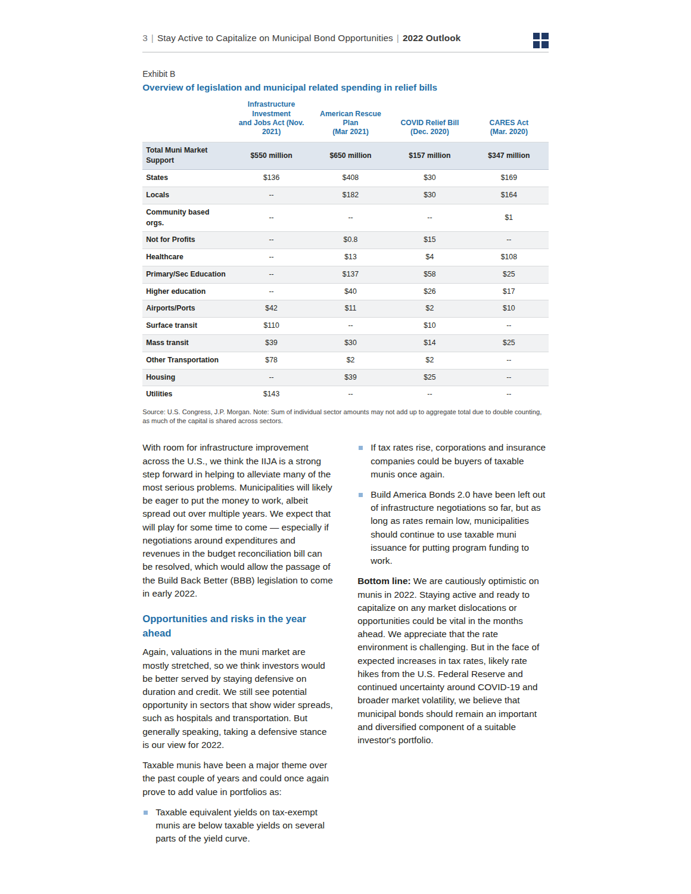3|Stay Active to Capitalize on Municipal Bond Opportunities|2022 Outlook
Exhibit B
Overview of legislation and municipal related spending in relief bills
| | Infrastructure Investment and Jobs Act (Nov. 2021) | American Rescue Plan (Mar 2021) | COVID Relief Bill (Dec. 2020) | CARES Act (Mar. 2020) |
| --- | --- | --- | --- | --- |
| Total Muni Market Support | $550 million | $650 million | $157 million | $347 million |
| States | $136 | $408 | $30 | $169 |
| Locals | -- | $182 | $30 | $164 |
| Community based orgs. | -- | -- | -- | $1 |
| Not for Profits | -- | $0.8 | $15 | -- |
| Healthcare | -- | $13 | $4 | $108 |
| Primary/Sec Education | -- | $137 | $58 | $25 |
| Higher education | -- | $40 | $26 | $17 |
| Airports/Ports | $42 | $11 | $2 | $10 |
| Surface transit | $110 | -- | $10 | -- |
| Mass transit | $39 | $30 | $14 | $25 |
| Other Transportation | $78 | $2 | $2 | -- |
| Housing | -- | $39 | $25 | -- |
| Utilities | $143 | -- | -- | -- |
Source: U.S. Congress, J.P. Morgan. Note: Sum of individual sector amounts may not add up to aggregate total due to double counting, as much of the capital is shared across sectors.
With room for infrastructure improvement across the U.S., we think the IIJA is a strong step forward in helping to alleviate many of the most serious problems. Municipalities will likely be eager to put the money to work, albeit spread out over multiple years. We expect that will play for some time to come — especially if negotiations around expenditures and revenues in the budget reconciliation bill can be resolved, which would allow the passage of the Build Back Better (BBB) legislation to come in early 2022.
Opportunities and risks in the year ahead
Again, valuations in the muni market are mostly stretched, so we think investors would be better served by staying defensive on duration and credit. We still see potential opportunity in sectors that show wider spreads, such as hospitals and transportation. But generally speaking, taking a defensive stance is our view for 2022.
Taxable munis have been a major theme over the past couple of years and could once again prove to add value in portfolios as:
Taxable equivalent yields on tax-exempt munis are below taxable yields on several parts of the yield curve.
If tax rates rise, corporations and insurance companies could be buyers of taxable munis once again.
Build America Bonds 2.0 have been left out of infrastructure negotiations so far, but as long as rates remain low, municipalities should continue to use taxable muni issuance for putting program funding to work.
Bottom line: We are cautiously optimistic on munis in 2022. Staying active and ready to capitalize on any market dislocations or opportunities could be vital in the months ahead. We appreciate that the rate environment is challenging. But in the face of expected increases in tax rates, likely rate hikes from the U.S. Federal Reserve and continued uncertainty around COVID-19 and broader market volatility, we believe that municipal bonds should remain an important and diversified component of a suitable investor's portfolio.